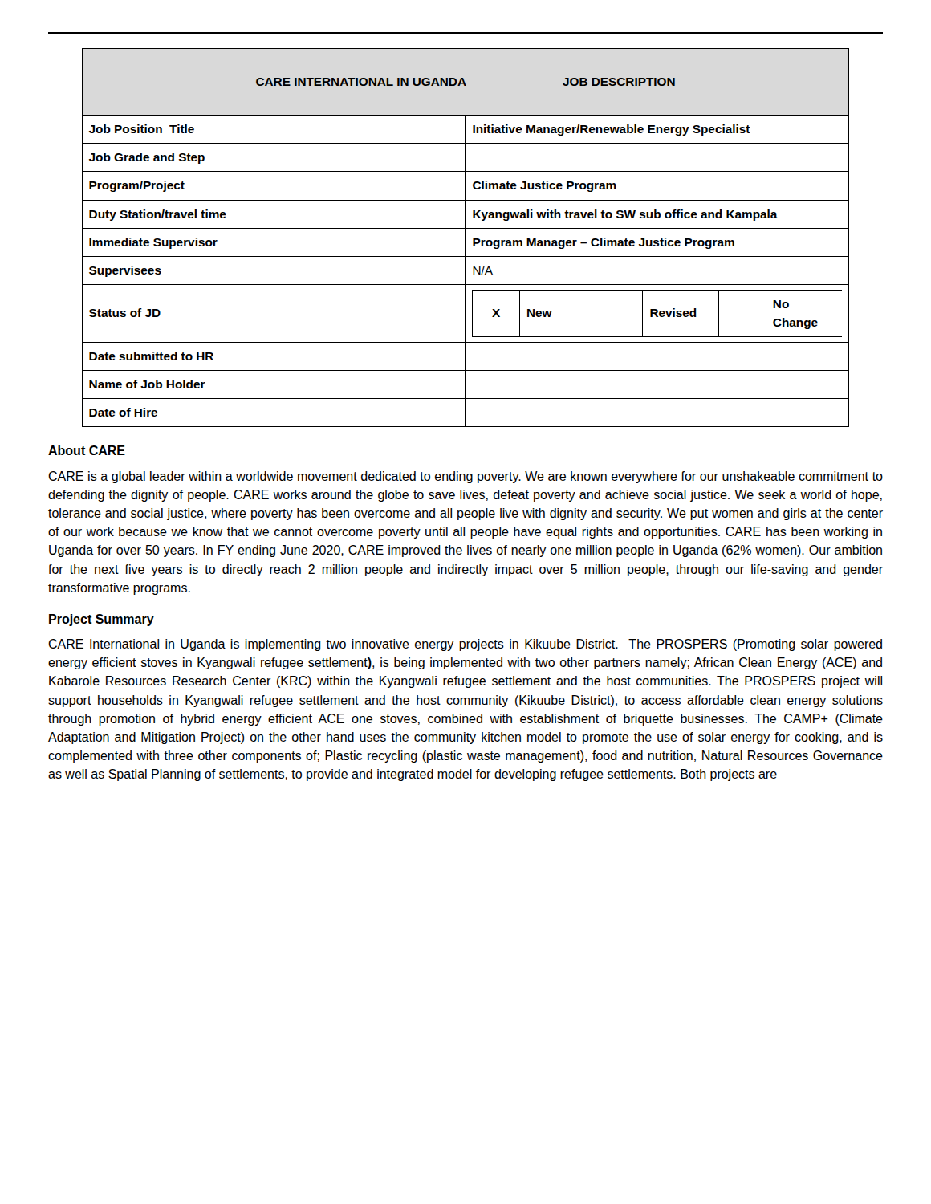| CARE INTERNATIONAL IN UGANDA JOB DESCRIPTION |
| Job Position Title | Initiative Manager/Renewable Energy Specialist |
| Job Grade and Step | |
| Program/Project | Climate Justice Program |
| Duty Station/travel time | Kyangwali with travel to SW sub office and Kampala |
| Immediate Supervisor | Program Manager – Climate Justice Program |
| Supervisees | N/A |
| Status of JD | / X / New / / Revised / / No Change / |
| Date submitted to HR | |
| Name of Job Holder | |
| Date of Hire | |
About CARE
CARE is a global leader within a worldwide movement dedicated to ending poverty. We are known everywhere for our unshakeable commitment to defending the dignity of people. CARE works around the globe to save lives, defeat poverty and achieve social justice. We seek a world of hope, tolerance and social justice, where poverty has been overcome and all people live with dignity and security. We put women and girls at the center of our work because we know that we cannot overcome poverty until all people have equal rights and opportunities. CARE has been working in Uganda for over 50 years. In FY ending June 2020, CARE improved the lives of nearly one million people in Uganda (62% women). Our ambition for the next five years is to directly reach 2 million people and indirectly impact over 5 million people, through our life-saving and gender transformative programs.
Project Summary
CARE International in Uganda is implementing two innovative energy projects in Kikuube District. The PROSPERS (Promoting solar powered energy efficient stoves in Kyangwali refugee settlement), is being implemented with two other partners namely; African Clean Energy (ACE) and Kabarole Resources Research Center (KRC) within the Kyangwali refugee settlement and the host communities. The PROSPERS project will support households in Kyangwali refugee settlement and the host community (Kikuube District), to access affordable clean energy solutions through promotion of hybrid energy efficient ACE one stoves, combined with establishment of briquette businesses. The CAMP+ (Climate Adaptation and Mitigation Project) on the other hand uses the community kitchen model to promote the use of solar energy for cooking, and is complemented with three other components of; Plastic recycling (plastic waste management), food and nutrition, Natural Resources Governance as well as Spatial Planning of settlements, to provide and integrated model for developing refugee settlements. Both projects are